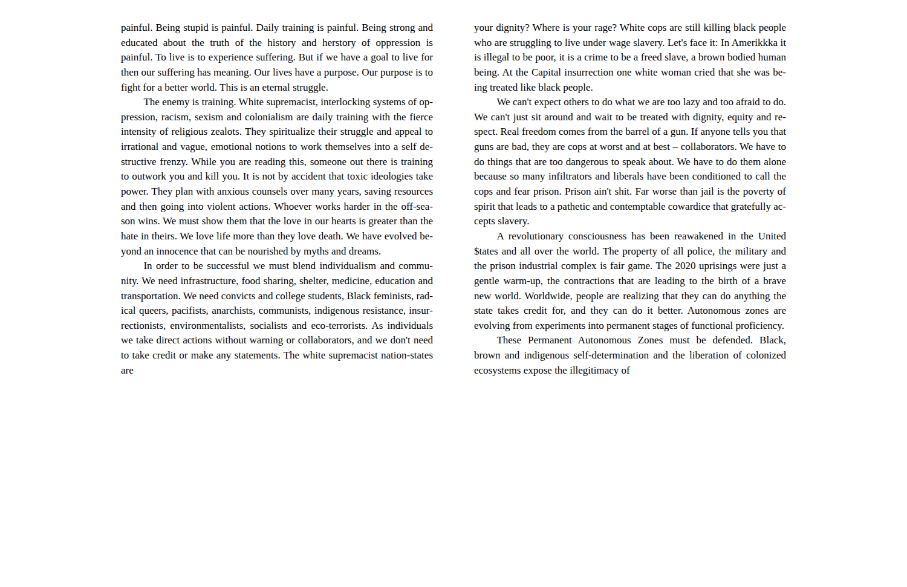painful. Being stupid is painful. Daily training is painful. Being strong and educated about the truth of the history and herstory of oppression is painful. To live is to experience suffering. But if we have a goal to live for then our suffering has meaning. Our lives have a purpose. Our purpose is to fight for a better world. This is an eternal struggle.
The enemy is training. White supremacist, interlocking systems of oppression, racism, sexism and colonialism are daily training with the fierce intensity of religious zealots. They spiritualize their struggle and appeal to irrational and vague, emotional notions to work themselves into a self destructive frenzy. While you are reading this, someone out there is training to outwork you and kill you. It is not by accident that toxic ideologies take power. They plan with anxious counsels over many years, saving resources and then going into violent actions. Whoever works harder in the off-season wins. We must show them that the love in our hearts is greater than the hate in theirs. We love life more than they love death. We have evolved beyond an innocence that can be nourished by myths and dreams.
In order to be successful we must blend individualism and community. We need infrastructure, food sharing, shelter, medicine, education and transportation. We need convicts and college students, Black feminists, radical queers, pacifists, anarchists, communists, indigenous resistance, insurrectionists, environmentalists, socialists and eco-terrorists. As individuals we take direct actions without warning or collaborators, and we don't need to take credit or make any statements. The white supremacist nation-states are
your dignity? Where is your rage? White cops are still killing black people who are struggling to live under wage slavery. Let's face it: In Amerikkka it is illegal to be poor, it is a crime to be a freed slave, a brown bodied human being. At the Capital insurrection one white woman cried that she was being treated like black people.
We can't expect others to do what we are too lazy and too afraid to do. We can't just sit around and wait to be treated with dignity, equity and respect. Real freedom comes from the barrel of a gun. If anyone tells you that guns are bad, they are cops at worst and at best – collaborators. We have to do things that are too dangerous to speak about. We have to do them alone because so many infiltrators and liberals have been conditioned to call the cops and fear prison. Prison ain't shit. Far worse than jail is the poverty of spirit that leads to a pathetic and contemptable cowardice that gratefully accepts slavery.
A revolutionary consciousness has been reawakened in the United $tates and all over the world. The property of all police, the military and the prison industrial complex is fair game. The 2020 uprisings were just a gentle warm-up, the contractions that are leading to the birth of a brave new world. Worldwide, people are realizing that they can do anything the state takes credit for, and they can do it better. Autonomous zones are evolving from experiments into permanent stages of functional proficiency.
These Permanent Autonomous Zones must be defended. Black, brown and indigenous self-determination and the liberation of colonized ecosystems expose the illegitimacy of